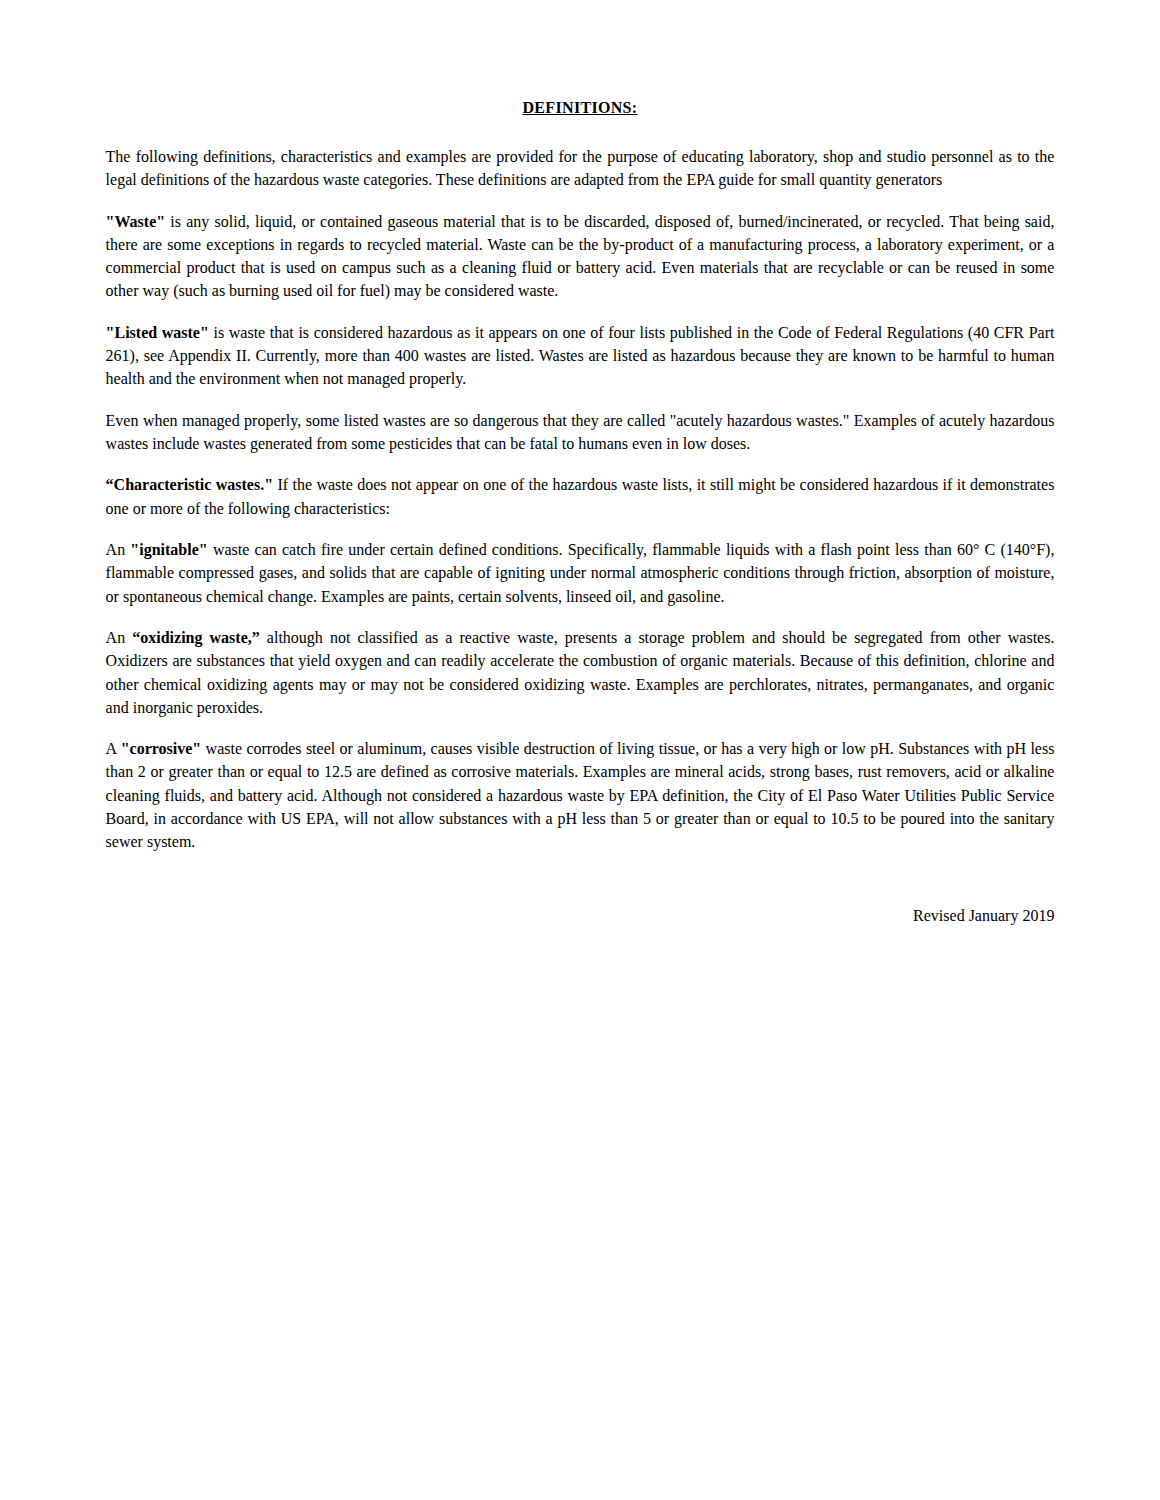DEFINITIONS:
The following definitions, characteristics and examples are provided for the purpose of educating laboratory, shop and studio personnel as to the legal definitions of the hazardous waste categories. These definitions are adapted from the EPA guide for small quantity generators
"Waste" is any solid, liquid, or contained gaseous material that is to be discarded, disposed of, burned/incinerated, or recycled. That being said, there are some exceptions in regards to recycled material. Waste can be the by-product of a manufacturing process, a laboratory experiment, or a commercial product that is used on campus such as a cleaning fluid or battery acid. Even materials that are recyclable or can be reused in some other way (such as burning used oil for fuel) may be considered waste.
"Listed waste" is waste that is considered hazardous as it appears on one of four lists published in the Code of Federal Regulations (40 CFR Part 261), see Appendix II. Currently, more than 400 wastes are listed. Wastes are listed as hazardous because they are known to be harmful to human health and the environment when not managed properly.
Even when managed properly, some listed wastes are so dangerous that they are called "acutely hazardous wastes." Examples of acutely hazardous wastes include wastes generated from some pesticides that can be fatal to humans even in low doses.
“Characteristic wastes." If the waste does not appear on one of the hazardous waste lists, it still might be considered hazardous if it demonstrates one or more of the following characteristics:
An "ignitable" waste can catch fire under certain defined conditions. Specifically, flammable liquids with a flash point less than 60° C (140°F), flammable compressed gases, and solids that are capable of igniting under normal atmospheric conditions through friction, absorption of moisture, or spontaneous chemical change. Examples are paints, certain solvents, linseed oil, and gasoline.
An “oxidizing waste,” although not classified as a reactive waste, presents a storage problem and should be segregated from other wastes. Oxidizers are substances that yield oxygen and can readily accelerate the combustion of organic materials. Because of this definition, chlorine and other chemical oxidizing agents may or may not be considered oxidizing waste. Examples are perchlorates, nitrates, permanganates, and organic and inorganic peroxides.
A "corrosive" waste corrodes steel or aluminum, causes visible destruction of living tissue, or has a very high or low pH. Substances with pH less than 2 or greater than or equal to 12.5 are defined as corrosive materials. Examples are mineral acids, strong bases, rust removers, acid or alkaline cleaning fluids, and battery acid. Although not considered a hazardous waste by EPA definition, the City of El Paso Water Utilities Public Service Board, in accordance with US EPA, will not allow substances with a pH less than 5 or greater than or equal to 10.5 to be poured into the sanitary sewer system.
Revised January 2019